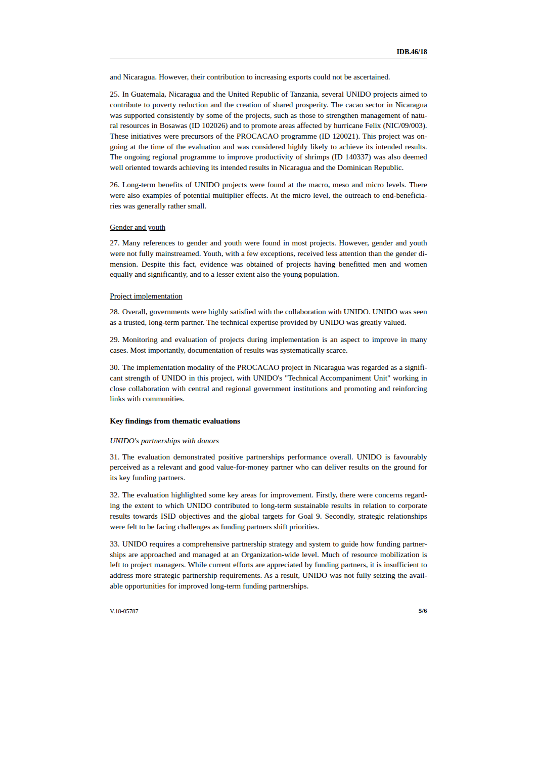IDB.46/18
and Nicaragua. However, their contribution to increasing exports could not be ascertained.
25. In Guatemala, Nicaragua and the United Republic of Tanzania, several UNIDO projects aimed to contribute to poverty reduction and the creation of shared prosperity. The cacao sector in Nicaragua was supported consistently by some of the projects, such as those to strengthen management of natural resources in Bosawas (ID 102026) and to promote areas affected by hurricane Felix (NIC/09/003). These initiatives were precursors of the PROCACAO programme (ID 120021). This project was ongoing at the time of the evaluation and was considered highly likely to achieve its intended results. The ongoing regional programme to improve productivity of shrimps (ID 140337) was also deemed well oriented towards achieving its intended results in Nicaragua and the Dominican Republic.
26. Long-term benefits of UNIDO projects were found at the macro, meso and micro levels. There were also examples of potential multiplier effects. At the micro level, the outreach to end-beneficiaries was generally rather small.
Gender and youth
27. Many references to gender and youth were found in most projects. However, gender and youth were not fully mainstreamed. Youth, with a few exceptions, received less attention than the gender dimension. Despite this fact, evidence was obtained of projects having benefitted men and women equally and significantly, and to a lesser extent also the young population.
Project implementation
28. Overall, governments were highly satisfied with the collaboration with UNIDO. UNIDO was seen as a trusted, long-term partner. The technical expertise provided by UNIDO was greatly valued.
29. Monitoring and evaluation of projects during implementation is an aspect to improve in many cases. Most importantly, documentation of results was systematically scarce.
30. The implementation modality of the PROCACAO project in Nicaragua was regarded as a significant strength of UNIDO in this project, with UNIDO's "Technical Accompaniment Unit" working in close collaboration with central and regional government institutions and promoting and reinforcing links with communities.
Key findings from thematic evaluations
UNIDO's partnerships with donors
31. The evaluation demonstrated positive partnerships performance overall. UNIDO is favourably perceived as a relevant and good value-for-money partner who can deliver results on the ground for its key funding partners.
32. The evaluation highlighted some key areas for improvement. Firstly, there were concerns regarding the extent to which UNIDO contributed to long-term sustainable results in relation to corporate results towards ISID objectives and the global targets for Goal 9. Secondly, strategic relationships were felt to be facing challenges as funding partners shift priorities.
33. UNIDO requires a comprehensive partnership strategy and system to guide how funding partnerships are approached and managed at an Organization-wide level. Much of resource mobilization is left to project managers. While current efforts are appreciated by funding partners, it is insufficient to address more strategic partnership requirements. As a result, UNIDO was not fully seizing the available opportunities for improved long-term funding partnerships.
V.18-05787
5/6